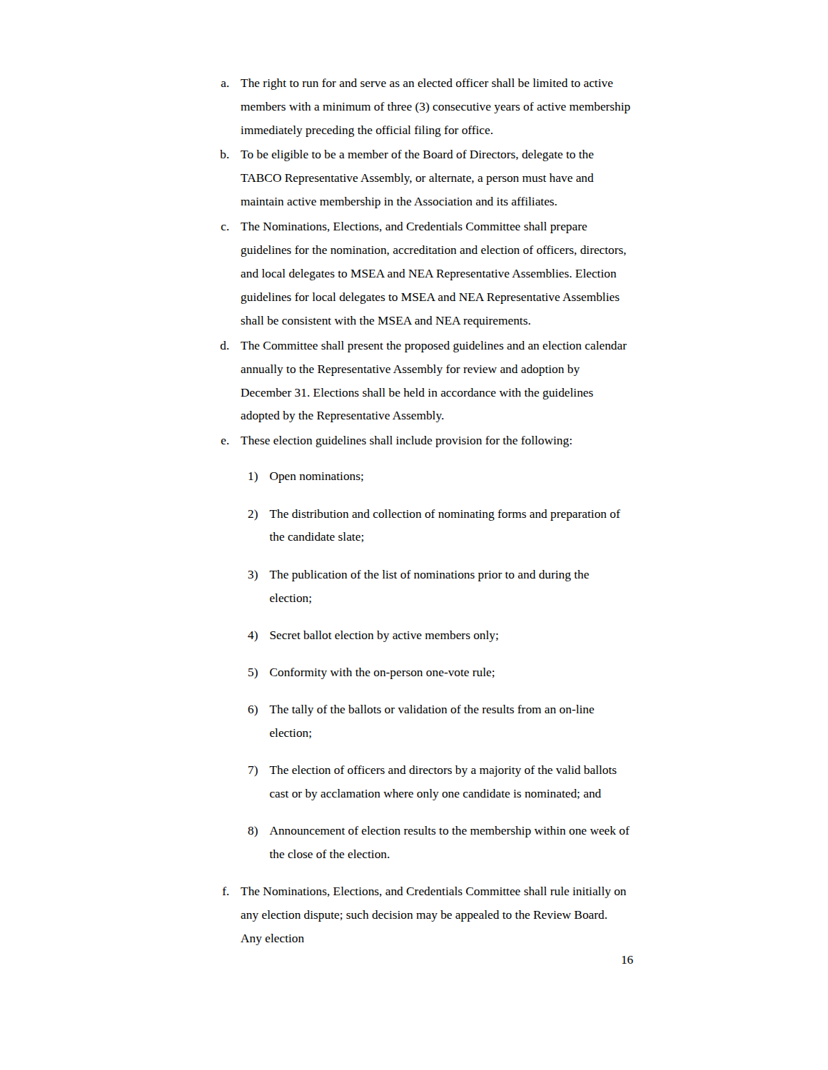The right to run for and serve as an elected officer shall be limited to active members with a minimum of three (3) consecutive years of active membership immediately preceding the official filing for office.
To be eligible to be a member of the Board of Directors, delegate to the TABCO Representative Assembly, or alternate, a person must have and maintain active membership in the Association and its affiliates.
The Nominations, Elections, and Credentials Committee shall prepare guidelines for the nomination, accreditation and election of officers, directors, and local delegates to MSEA and NEA Representative Assemblies. Election guidelines for local delegates to MSEA and NEA Representative Assemblies shall be consistent with the MSEA and NEA requirements.
The Committee shall present the proposed guidelines and an election calendar annually to the Representative Assembly for review and adoption by December 31. Elections shall be held in accordance with the guidelines adopted by the Representative Assembly.
These election guidelines shall include provision for the following:
Open nominations;
The distribution and collection of nominating forms and preparation of the candidate slate;
The publication of the list of nominations prior to and during the election;
Secret ballot election by active members only;
Conformity with the on-person one-vote rule;
The tally of the ballots or validation of the results from an on-line election;
The election of officers and directors by a majority of the valid ballots cast or by acclamation where only one candidate is nominated; and
Announcement of election results to the membership within one week of the close of the election.
The Nominations, Elections, and Credentials Committee shall rule initially on any election dispute; such decision may be appealed to the Review Board. Any election
16